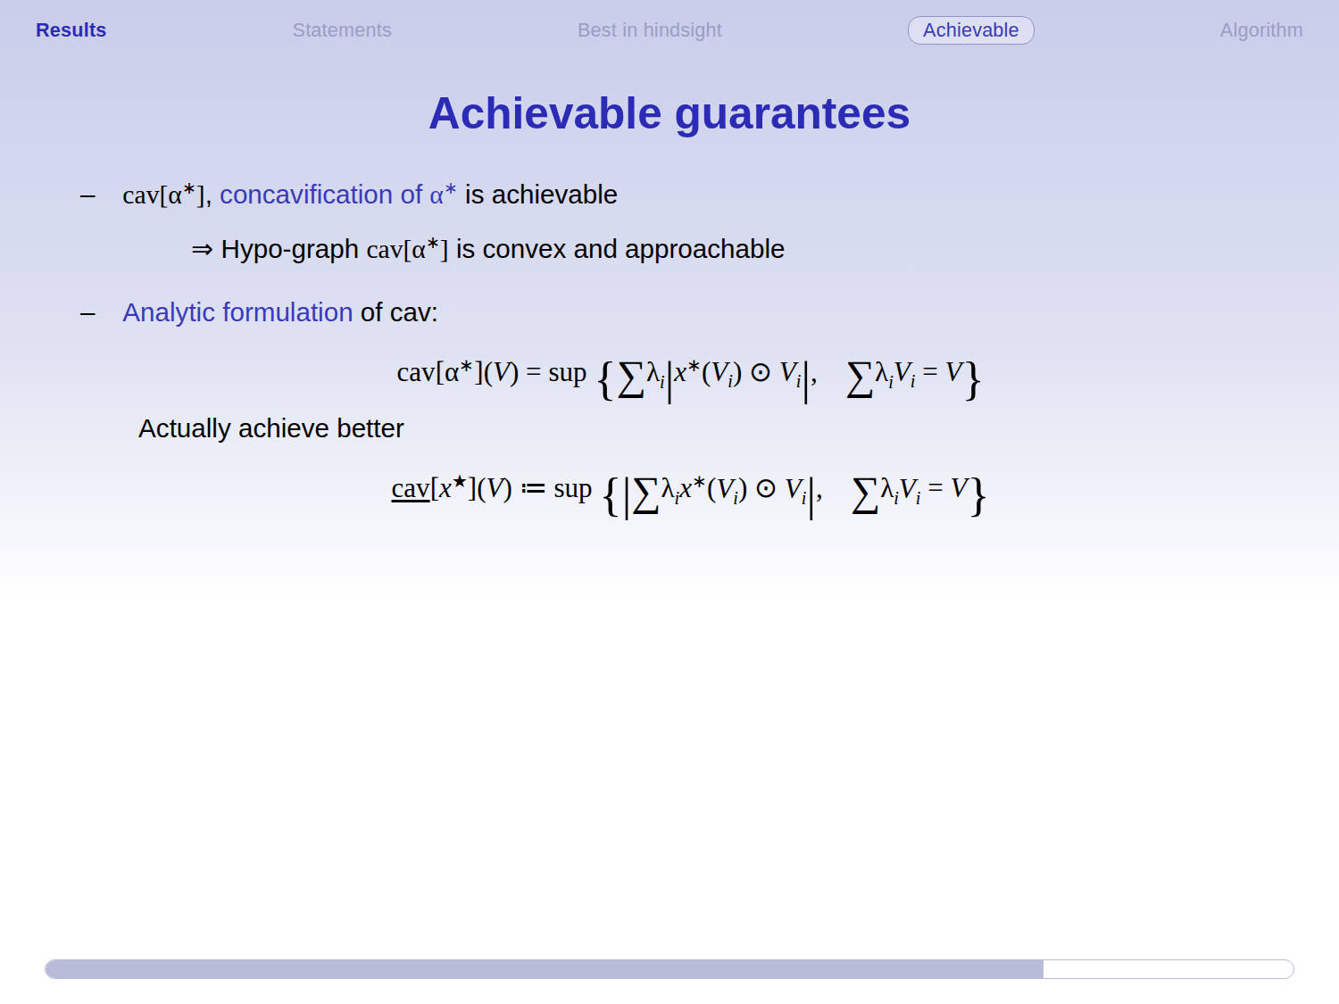Results Statements Best in hindsight Achievable Algorithm
Achievable guarantees
cav[α∗], concavification of α∗ is achievable
⇒ Hypo-graph cav[α∗] is convex and approachable
Analytic formulation of cav:
cav[α∗](V) = sup {∑λi|x∗(Vi) ⊙ Vi|, ∑λiVi = V}
Actually achieve better
cav[x★](V) ≔ sup {|∑λix∗(Vi) ⊙ Vi|, ∑λiVi = V}